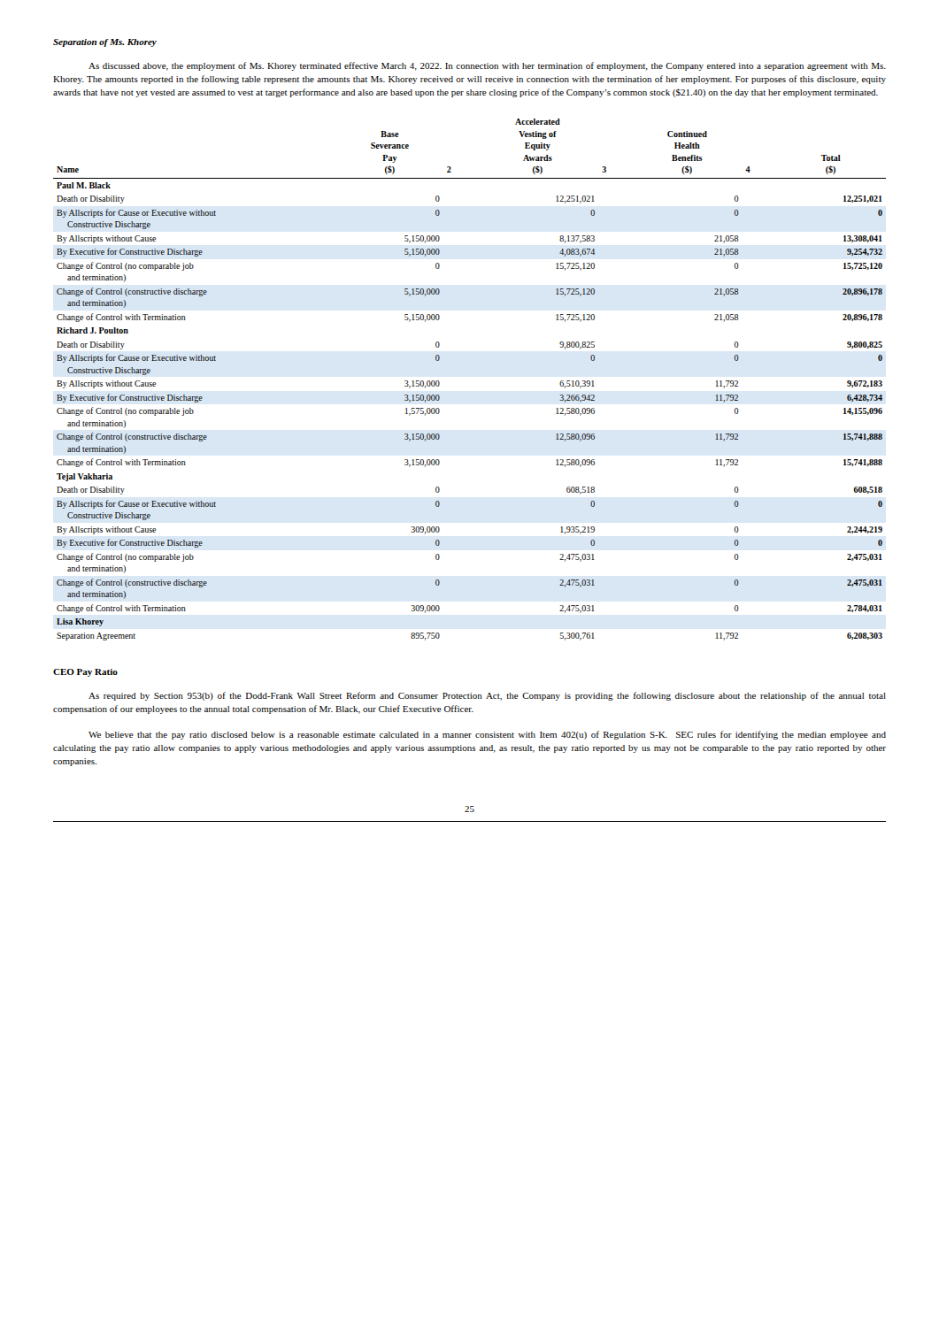Separation of Ms. Khorey
As discussed above, the employment of Ms. Khorey terminated effective March 4, 2022. In connection with her termination of employment, the Company entered into a separation agreement with Ms. Khorey. The amounts reported in the following table represent the amounts that Ms. Khorey received or will receive in connection with the termination of her employment. For purposes of this disclosure, equity awards that have not yet vested are assumed to vest at target performance and also are based upon the per share closing price of the Company’s common stock ($21.40) on the day that her employment terminated.
| Name | Base Severance Pay ($) | 2 | Accelerated Vesting of Equity Awards ($) | 3 | Continued Health Benefits ($) | 4 | Total ($) |
| --- | --- | --- | --- | --- | --- | --- | --- |
| Paul M. Black | | | | | | | |
| Death or Disability | 0 | | 12,251,021 | | 0 | | 12,251,021 |
| By Allscripts for Cause or Executive without Constructive Discharge | 0 | | 0 | | 0 | | 0 |
| By Allscripts without Cause | 5,150,000 | | 8,137,583 | | 21,058 | | 13,308,041 |
| By Executive for Constructive Discharge | 5,150,000 | | 4,083,674 | | 21,058 | | 9,254,732 |
| Change of Control (no comparable job and termination) | 0 | | 15,725,120 | | 0 | | 15,725,120 |
| Change of Control (constructive discharge and termination) | 5,150,000 | | 15,725,120 | | 21,058 | | 20,896,178 |
| Change of Control with Termination | 5,150,000 | | 15,725,120 | | 21,058 | | 20,896,178 |
| Richard J. Poulton | | | | | | | |
| Death or Disability | 0 | | 9,800,825 | | 0 | | 9,800,825 |
| By Allscripts for Cause or Executive without Constructive Discharge | 0 | | 0 | | 0 | | 0 |
| By Allscripts without Cause | 3,150,000 | | 6,510,391 | | 11,792 | | 9,672,183 |
| By Executive for Constructive Discharge | 3,150,000 | | 3,266,942 | | 11,792 | | 6,428,734 |
| Change of Control (no comparable job and termination) | 1,575,000 | | 12,580,096 | | 0 | | 14,155,096 |
| Change of Control (constructive discharge and termination) | 3,150,000 | | 12,580,096 | | 11,792 | | 15,741,888 |
| Change of Control with Termination | 3,150,000 | | 12,580,096 | | 11,792 | | 15,741,888 |
| Tejal Vakharia | | | | | | | |
| Death or Disability | 0 | | 608,518 | | 0 | | 608,518 |
| By Allscripts for Cause or Executive without Constructive Discharge | 0 | | 0 | | 0 | | 0 |
| By Allscripts without Cause | 309,000 | | 1,935,219 | | 0 | | 2,244,219 |
| By Executive for Constructive Discharge | 0 | | 0 | | 0 | | 0 |
| Change of Control (no comparable job and termination) | 0 | | 2,475,031 | | 0 | | 2,475,031 |
| Change of Control (constructive discharge and termination) | 0 | | 2,475,031 | | 0 | | 2,475,031 |
| Change of Control with Termination | 309,000 | | 2,475,031 | | 0 | | 2,784,031 |
| Lisa Khorey | | | | | | | |
| Separation Agreement | 895,750 | | 5,300,761 | | 11,792 | | 6,208,303 |
CEO Pay Ratio
As required by Section 953(b) of the Dodd-Frank Wall Street Reform and Consumer Protection Act, the Company is providing the following disclosure about the relationship of the annual total compensation of our employees to the annual total compensation of Mr. Black, our Chief Executive Officer.
We believe that the pay ratio disclosed below is a reasonable estimate calculated in a manner consistent with Item 402(u) of Regulation S-K. SEC rules for identifying the median employee and calculating the pay ratio allow companies to apply various methodologies and apply various assumptions and, as result, the pay ratio reported by us may not be comparable to the pay ratio reported by other companies.
25